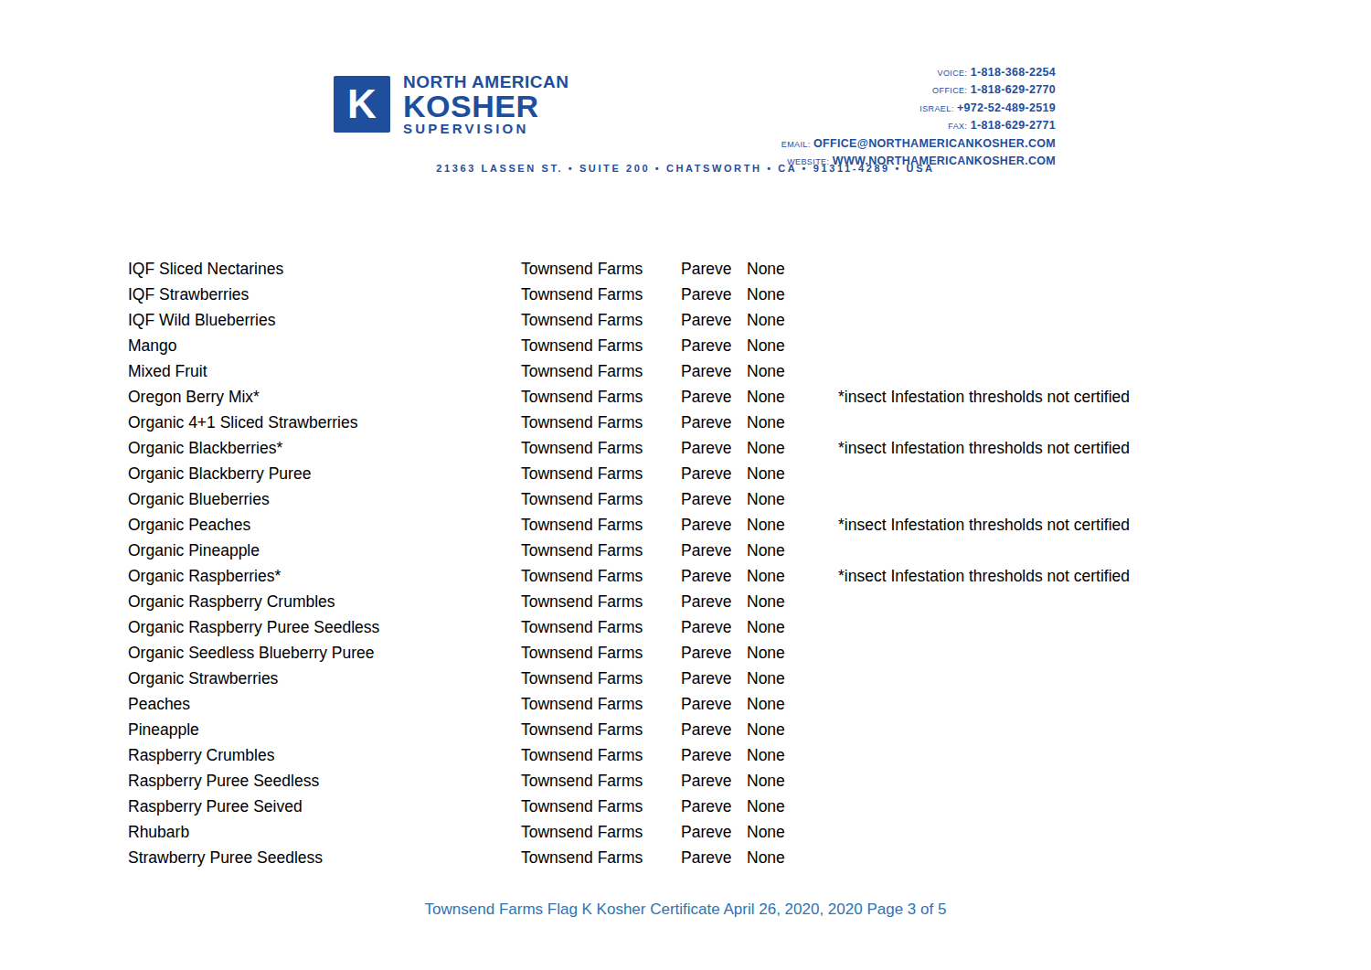K
NORTH AMERICAN
KOSHER
SUPERVISION
VOICE: 1-818-368-2254
OFFICE: 1-818-629-2770
ISRAEL: +972-52-489-2519
FAX: 1-818-629-2771
EMAIL: OFFICE@NORTHAMERICANKOSHER.COM
WEBSITE: WWW.NORTHAMERICANKOSHER.COM
21363 LASSEN ST. • SUITE 200 • CHATSWORTH • CA • 91311-4289 • USA
| IQF Sliced Nectarines | Townsend Farms | Pareve | None | |
| IQF Strawberries | Townsend Farms | Pareve | None | |
| IQF Wild Blueberries | Townsend Farms | Pareve | None | |
| Mango | Townsend Farms | Pareve | None | |
| Mixed Fruit | Townsend Farms | Pareve | None | |
| Oregon Berry Mix* | Townsend Farms | Pareve | None | *insect Infestation thresholds not certified |
| Organic 4+1 Sliced Strawberries | Townsend Farms | Pareve | None | |
| Organic Blackberries* | Townsend Farms | Pareve | None | *insect Infestation thresholds not certified |
| Organic Blackberry Puree | Townsend Farms | Pareve | None | |
| Organic Blueberries | Townsend Farms | Pareve | None | |
| Organic Peaches | Townsend Farms | Pareve | None | *insect Infestation thresholds not certified |
| Organic Pineapple | Townsend Farms | Pareve | None | |
| Organic Raspberries* | Townsend Farms | Pareve | None | *insect Infestation thresholds not certified |
| Organic Raspberry Crumbles | Townsend Farms | Pareve | None | |
| Organic Raspberry Puree Seedless | Townsend Farms | Pareve | None | |
| Organic Seedless Blueberry Puree | Townsend Farms | Pareve | None | |
| Organic Strawberries | Townsend Farms | Pareve | None | |
| Peaches | Townsend Farms | Pareve | None | |
| Pineapple | Townsend Farms | Pareve | None | |
| Raspberry Crumbles | Townsend Farms | Pareve | None | |
| Raspberry Puree Seedless | Townsend Farms | Pareve | None | |
| Raspberry Puree Seived | Townsend Farms | Pareve | None | |
| Rhubarb | Townsend Farms | Pareve | None | |
| Strawberry Puree Seedless | Townsend Farms | Pareve | None | |
Townsend Farms Flag K Kosher Certificate April 26, 2020, 2020 Page 3 of 5